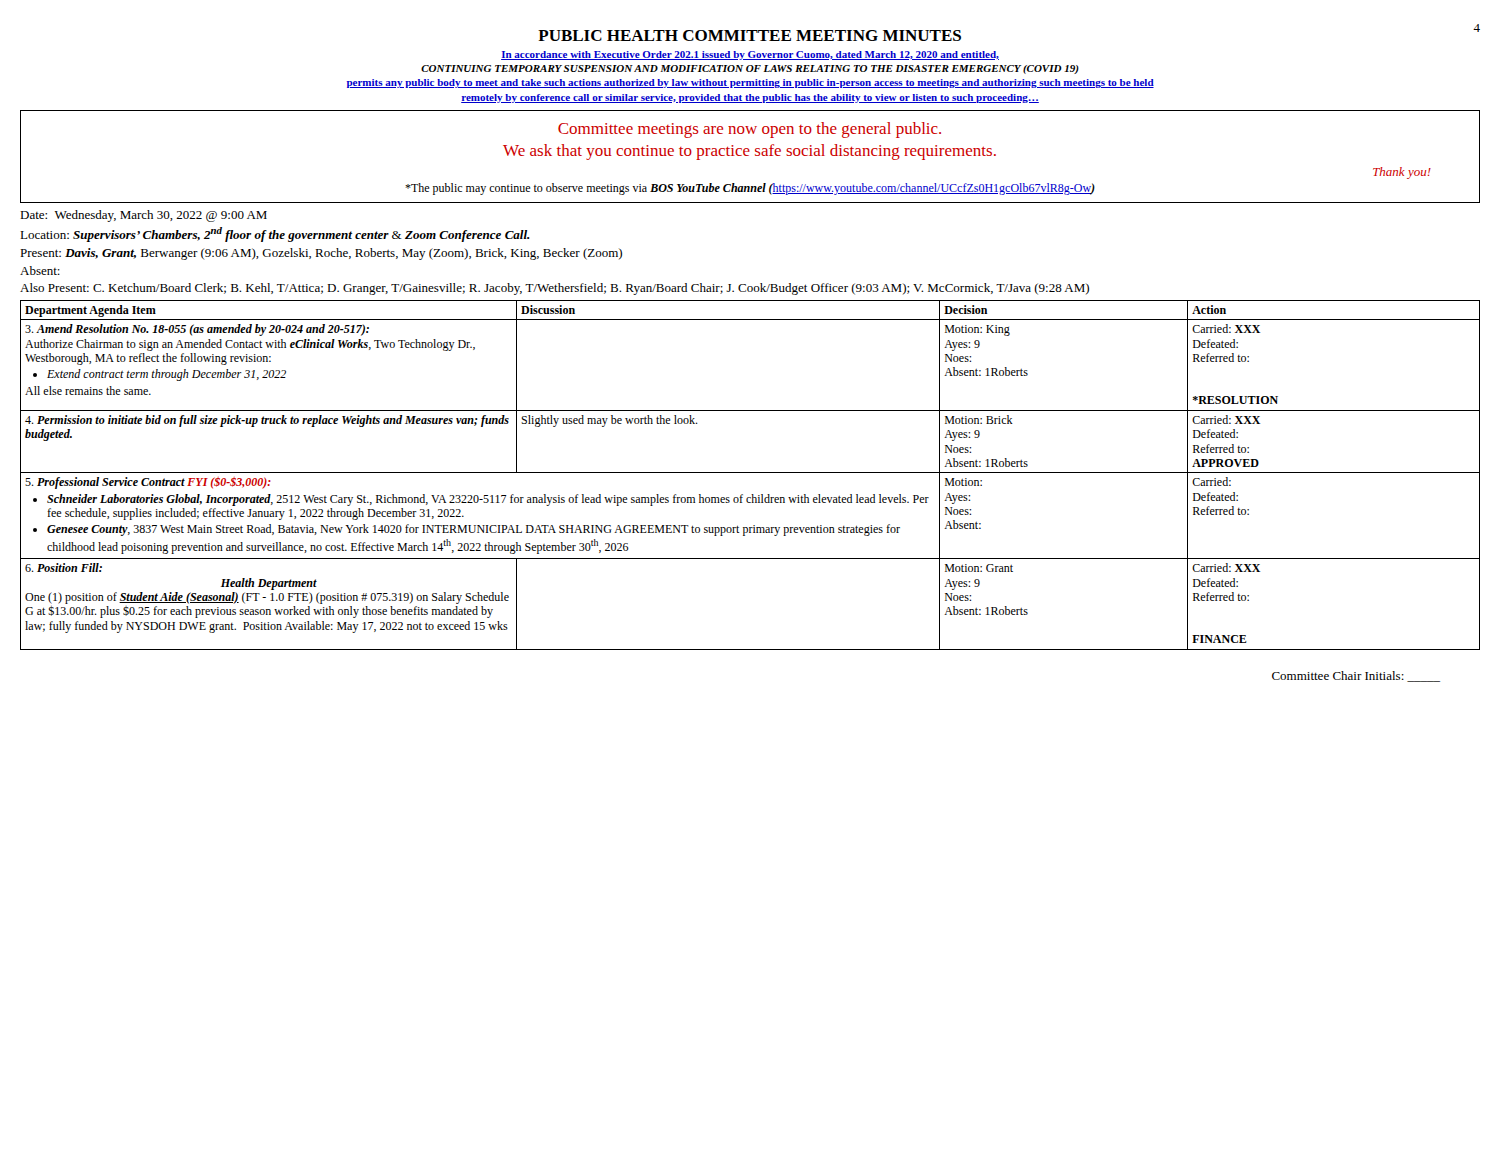4
PUBLIC HEALTH COMMITTEE MEETING MINUTES
In accordance with Executive Order 202.1 issued by Governor Cuomo, dated March 12, 2020 and entitled,
CONTINUING TEMPORARY SUSPENSION AND MODIFICATION OF LAWS RELATING TO THE DISASTER EMERGENCY (COVID 19)
permits any public body to meet and take such actions authorized by law without permitting in public in-person access to meetings and authorizing such meetings to be held
remotely by conference call or similar service, provided that the public has the ability to view or listen to such proceeding…
Committee meetings are now open to the general public.
We ask that you continue to practice safe social distancing requirements.
Thank you!
*The public may continue to observe meetings via BOS YouTube Channel (https://www.youtube.com/channel/UCcfZs0H1gcOlb67vlR8g-Ow)
Date: Wednesday, March 30, 2022 @ 9:00 AM
Location: Supervisors’ Chambers, 2nd floor of the government center & Zoom Conference Call.
Present: Davis, Grant, Berwanger (9:06 AM), Gozelski, Roche, Roberts, May (Zoom), Brick, King, Becker (Zoom)
Absent:
Also Present: C. Ketchum/Board Clerk; B. Kehl, T/Attica; D. Granger, T/Gainesville; R. Jacoby, T/Wethersfield; B. Ryan/Board Chair; J. Cook/Budget Officer (9:03 AM); V. McCormick, T/Java (9:28 AM)
| Department Agenda Item | Discussion | Decision | Action |
| --- | --- | --- | --- |
| 3. Amend Resolution No. 18-055 (as amended by 20-024 and 20-517): Authorize Chairman to sign an Amended Contact with eClinical Works , Two Technology Dr., Westborough, MA to reflect the following revision: Extend contract term through December 31, 2022 All else remains the same. | | Motion: King Ayes: 9 Noes: Absent: 1Roberts | Carried: XXX Defeated: Referred to: *RESOLUTION |
| 4. Permission to initiate bid on full size pick-up truck to replace Weights and Measures van; funds budgeted. | Slightly used may be worth the look. | Motion: Brick Ayes: 9 Noes: Absent: 1Roberts | Carried: XXX Defeated: Referred to: APPROVED |
| 5. Professional Service Contract FYI ($0-$3,000): Schneider Laboratories Global, Incorporated , 2512 West Cary St., Richmond, VA 23220-5117 for analysis of lead wipe samples from homes of children with elevated lead levels. Per fee schedule, supplies included; effective January 1, 2022 through December 31, 2022. Genesee County , 3837 West Main Street Road, Batavia, New York 14020 for INTERMUNICIPAL DATA SHARING AGREEMENT to support primary prevention strategies for childhood lead poisoning prevention and surveillance, no cost. Effective March 14 th , 2022 through September 30 th , 2026 | Motion: Ayes: Noes: Absent: | Carried: Defeated: Referred to: |
| 6. Position Fill: Health Department One (1) position of Student Aide (Seasonal) (FT - 1.0 FTE) (position # 075.319) on Salary Schedule G at $13.00/hr. plus $0.25 for each previous season worked with only those benefits mandated by law; fully funded by NYSDOH DWE grant. Position Available: May 17, 2022 not to exceed 15 wks | | Motion: Grant Ayes: 9 Noes: Absent: 1Roberts | Carried: XXX Defeated: Referred to: FINANCE |
Committee Chair Initials: _____